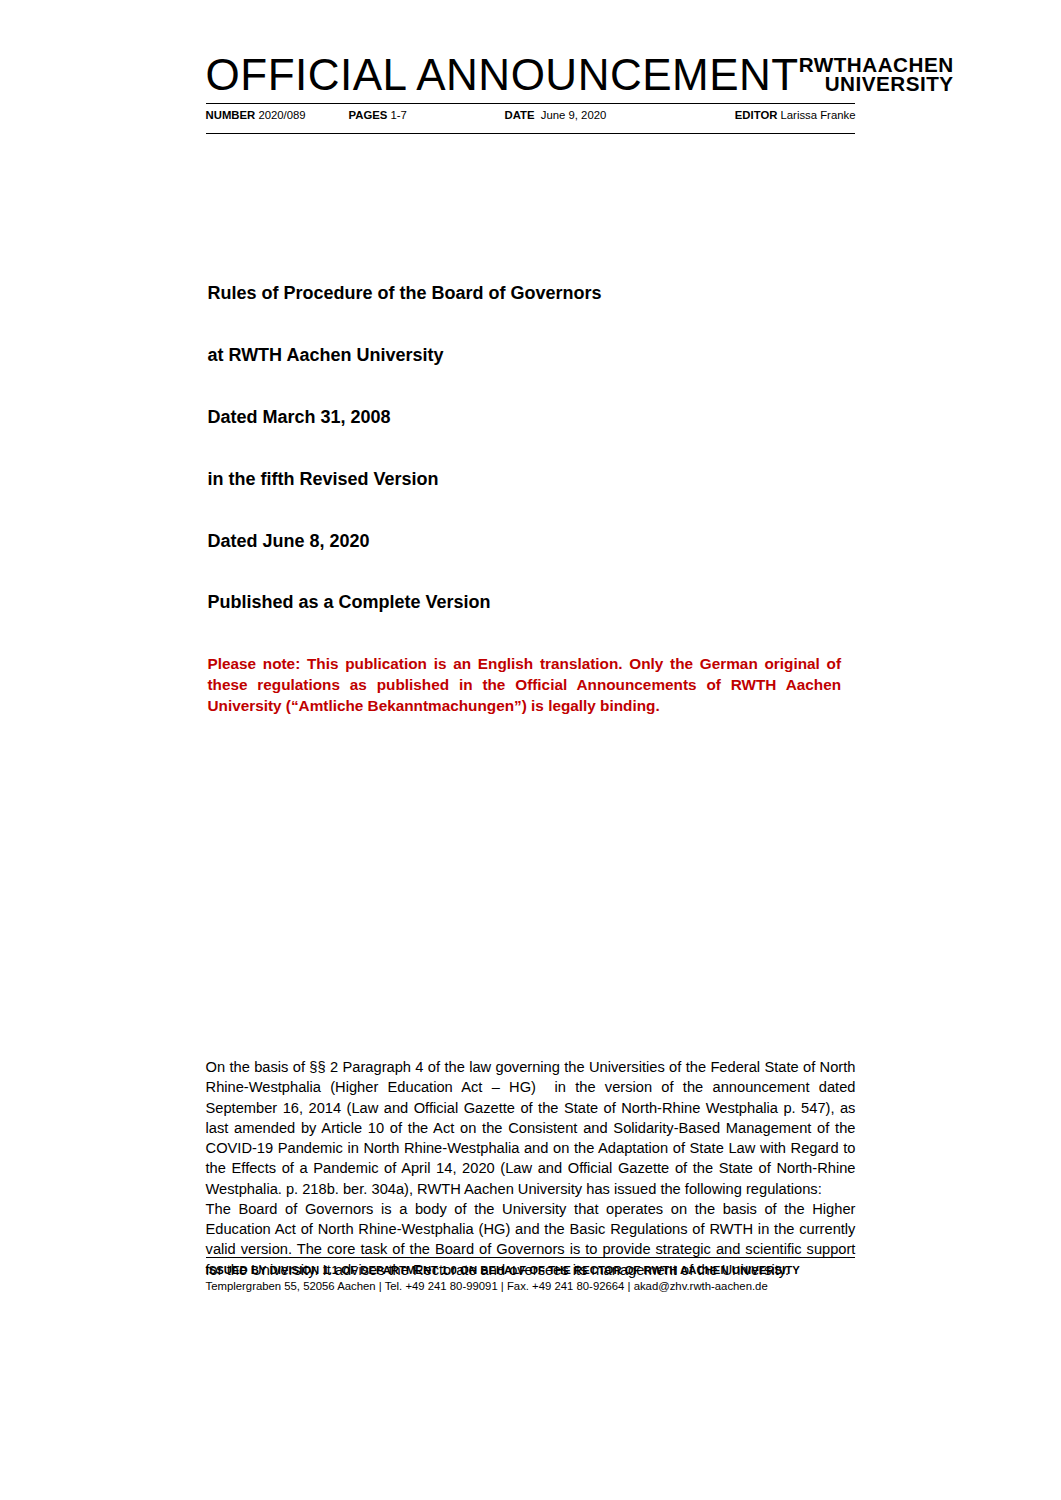OFFICIAL ANNOUNCEMENT
RWTHAACHEN UNIVERSITY
NUMBER 2020/089
PAGES 1-7
DATE June 9, 2020
EDITOR Larissa Franke
Rules of Procedure of the Board of Governors
at RWTH Aachen University
Dated March 31, 2008
in the fifth Revised Version
Dated June 8, 2020
Published as a Complete Version
Please note: This publication is an English translation. Only the German original of these regulations as published in the Official Announcements of RWTH Aachen University (“Amtliche Bekanntmachungen”) is legally binding.
On the basis of §§ 2 Paragraph 4 of the law governing the Universities of the Federal State of North Rhine-Westphalia (Higher Education Act – HG) in the version of the announcement dated September 16, 2014 (Law and Official Gazette of the State of North-Rhine Westphalia p. 547), as last amended by Article 10 of the Act on the Consistent and Solidarity-Based Management of the COVID-19 Pandemic in North Rhine-Westphalia and on the Adaptation of State Law with Regard to the Effects of a Pandemic of April 14, 2020 (Law and Official Gazette of the State of North-Rhine Westphalia. p. 218b. ber. 304a), RWTH Aachen University has issued the following regulations:
The Board of Governors is a body of the University that operates on the basis of the Higher Education Act of North Rhine-Westphalia (HG) and the Basic Regulations of RWTH in the currently valid version. The core task of the Board of Governors is to provide strategic and scientific support for the University. It advises the Rectorate and oversees its management of the University.
ISSUED BY DIVISION 1.1 OF DEPARTMENT 1.0 ON BEHALF OF THE RECTOR OF RWTH AACHEN UNIVERSITY
Templergraben 55, 52056 Aachen | Tel. +49 241 80-99091 | Fax. +49 241 80-92664 | akad@zhv.rwth-aachen.de